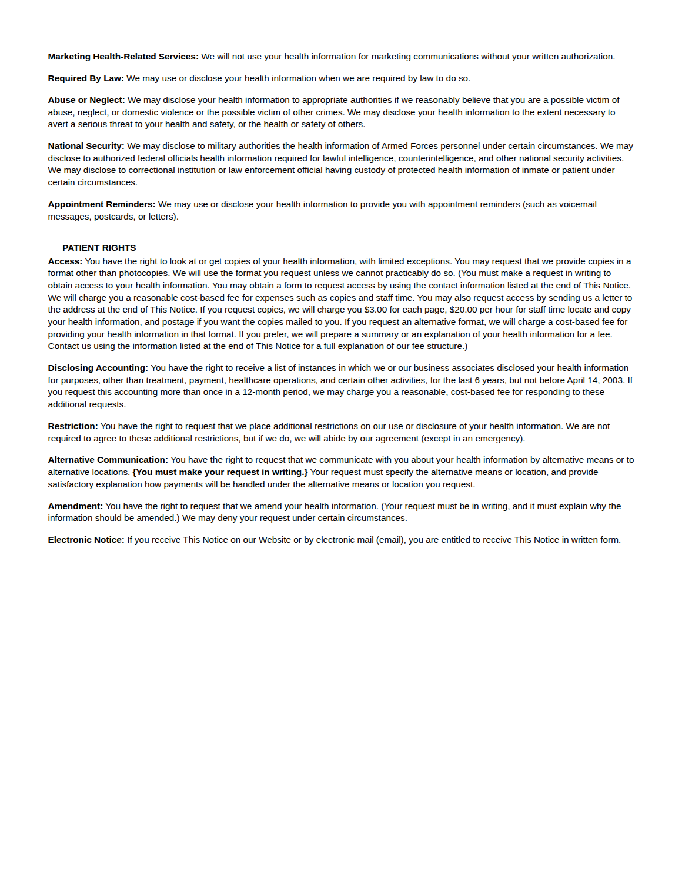Marketing Health-Related Services: We will not use your health information for marketing communications without your written authorization.
Required By Law: We may use or disclose your health information when we are required by law to do so.
Abuse or Neglect: We may disclose your health information to appropriate authorities if we reasonably believe that you are a possible victim of abuse, neglect, or domestic violence or the possible victim of other crimes. We may disclose your health information to the extent necessary to avert a serious threat to your health and safety, or the health or safety of others.
National Security: We may disclose to military authorities the health information of Armed Forces personnel under certain circumstances. We may disclose to authorized federal officials health information required for lawful intelligence, counterintelligence, and other national security activities. We may disclose to correctional institution or law enforcement official having custody of protected health information of inmate or patient under certain circumstances.
Appointment Reminders: We may use or disclose your health information to provide you with appointment reminders (such as voicemail messages, postcards, or letters).
PATIENT RIGHTS
Access: You have the right to look at or get copies of your health information, with limited exceptions. You may request that we provide copies in a format other than photocopies. We will use the format you request unless we cannot practicably do so. (You must make a request in writing to obtain access to your health information. You may obtain a form to request access by using the contact information listed at the end of This Notice. We will charge you a reasonable cost-based fee for expenses such as copies and staff time. You may also request access by sending us a letter to the address at the end of This Notice. If you request copies, we will charge you $3.00 for each page, $20.00 per hour for staff time locate and copy your health information, and postage if you want the copies mailed to you. If you request an alternative format, we will charge a cost-based fee for providing your health information in that format. If you prefer, we will prepare a summary or an explanation of your health information for a fee. Contact us using the information listed at the end of This Notice for a full explanation of our fee structure.)
Disclosing Accounting: You have the right to receive a list of instances in which we or our business associates disclosed your health information for purposes, other than treatment, payment, healthcare operations, and certain other activities, for the last 6 years, but not before April 14, 2003. If you request this accounting more than once in a 12-month period, we may charge you a reasonable, cost-based fee for responding to these additional requests.
Restriction: You have the right to request that we place additional restrictions on our use or disclosure of your health information. We are not required to agree to these additional restrictions, but if we do, we will abide by our agreement (except in an emergency).
Alternative Communication: You have the right to request that we communicate with you about your health information by alternative means or to alternative locations. {You must make your request in writing.} Your request must specify the alternative means or location, and provide satisfactory explanation how payments will be handled under the alternative means or location you request.
Amendment: You have the right to request that we amend your health information. (Your request must be in writing, and it must explain why the information should be amended.) We may deny your request under certain circumstances.
Electronic Notice: If you receive This Notice on our Website or by electronic mail (email), you are entitled to receive This Notice in written form.